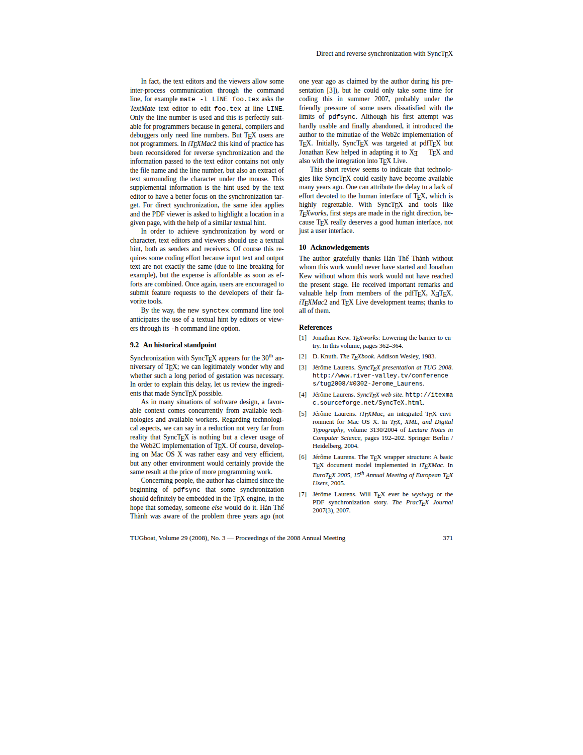Direct and reverse synchronization with SyncTe X
In fact, the text editors and the viewers allow some inter-process communication through the command line, for example mate -l LINE foo.tex asks the TextMate text editor to edit foo.tex at line LINE. Only the line number is used and this is perfectly suitable for programmers because in general, compilers and debuggers only need line numbers. But Te X users are not programmers. In iTe XMac2 this kind of practice has been reconsidered for reverse synchronization and the information passed to the text editor contains not only the file name and the line number, but also an extract of text surrounding the character under the mouse. This supplemental information is the hint used by the text editor to have a better focus on the synchronization target. For direct synchronization, the same idea applies and the PDF viewer is asked to highlight a location in a given page, with the help of a similar textual hint.
In order to achieve synchronization by word or character, text editors and viewers should use a textual hint, both as senders and receivers. Of course this requires some coding effort because input text and output text are not exactly the same (due to line breaking for example), but the expense is affordable as soon as efforts are combined. Once again, users are encouraged to submit feature requests to the developers of their favorite tools.
By the way, the new synctex command line tool anticipates the use of a textual hint by editors or viewers through its -h command line option.
9.2 An historical standpoint
Synchronization with SyncTe X appears for the 30th anniversary of Te X; we can legitimately wonder why and whether such a long period of gestation was necessary. In order to explain this delay, let us review the ingredients that made SyncTe X possible.
As in many situations of software design, a favorable context comes concurrently from available technologies and available workers. Regarding technological aspects, we can say in a reduction not very far from reality that SyncTe X is nothing but a clever usage of the Web2C implementation of Te X. Of course, developing on Mac OS X was rather easy and very efficient, but any other environment would certainly provide the same result at the price of more programming work.
Concerning people, the author has claimed since the beginning of pdfsync that some synchronization should definitely be embedded in the Te X engine, in the hope that someday, someone else would do it. Hàn Thế Thành was aware of the problem three years ago (not one year ago as claimed by the author during his presentation [3]), but he could only take some time for coding this in summer 2007, probably under the friendly pressure of some users dissatisfied with the limits of pdfsync. Although his first attempt was hardly usable and finally abandoned, it introduced the author to the minutiae of the Web2c implementation of Te X. Initially, SyncTe X was targeted at pdfTe X but Jonathan Kew helped in adapting it to XETe X and also with the integration into Te X Live.
This short review seems to indicate that technologies like SyncTe X could easily have become available many years ago. One can attribute the delay to a lack of effort devoted to the human interface of Te X, which is highly regrettable. With SyncTe X and tools like Te Xworks, first steps are made in the right direction, because Te X really deserves a good human interface, not just a user interface.
10 Acknowledgements
The author gratefully thanks Hàn Thế Thành without whom this work would never have started and Jonathan Kew without whom this work would not have reached the present stage. He received important remarks and valuable help from members of the pdfTe X, XETe X, iTe XMac2 and Te X Live development teams; thanks to all of them.
References
[1]
Jonathan Kew. Te Xworks: Lowering the barrier to entry. In this volume, pages 362–364.
[2]
D. Knuth. The Te Xbook. Addison Wesley, 1983.
[3]
Jérôme Laurens. SyncTe X presentation at TUG 2008. http://www.river-valley.tv/conferences/tug2008/#0302-Jerome_Laurens.
[4]
Jérôme Laurens. SyncTe X web site. http://itexmac.sourceforge.net/SyncTeX.html.
[5]
Jérôme Laurens. iTe XMac, an integrated Te X environment for Mac OS X. In Te X, XML, and Digital Typography, volume 3130/2004 of Lecture Notes in Computer Science, pages 192–202. Springer Berlin / Heidelberg, 2004.
[6]
Jérôme Laurens. The Te X wrapper structure: A basic Te X document model implemented in iTe XMac. In EuroTe X 2005, 15th Annual Meeting of European Te X Users, 2005.
[7]
Jérôme Laurens. Will Te X ever be wysiwyg or the PDF synchronization story. The PracTe X Journal 2007(3), 2007.
TUGboat, Volume 29 (2008), No. 3 — Proceedings of the 2008 Annual Meeting
371